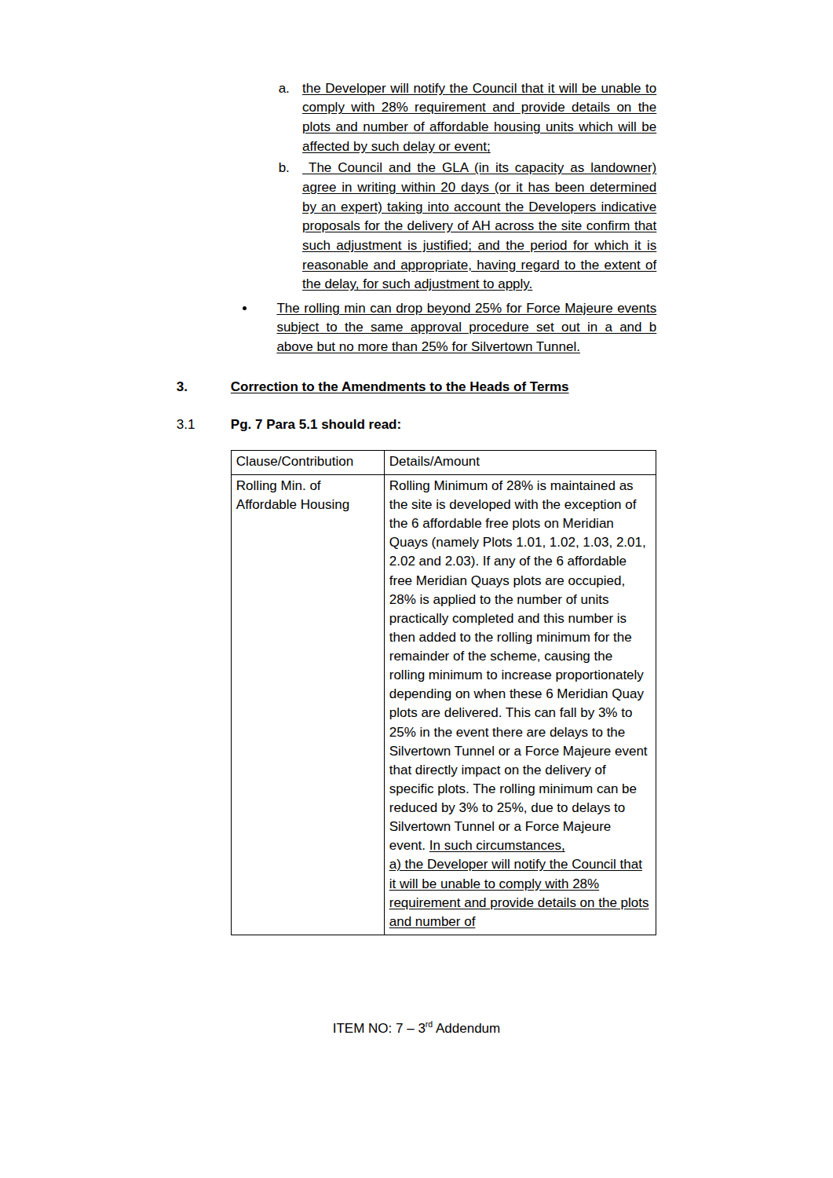the Developer will notify the Council that it will be unable to comply with 28% requirement and provide details on the plots and number of affordable housing units which will be affected by such delay or event;
The Council and the GLA (in its capacity as landowner) agree in writing within 20 days (or it has been determined by an expert) taking into account the Developers indicative proposals for the delivery of AH across the site confirm that such adjustment is justified; and the period for which it is reasonable and appropriate, having regard to the extent of the delay, for such adjustment to apply.
The rolling min can drop beyond 25% for Force Majeure events subject to the same approval procedure set out in a and b above but no more than 25% for Silvertown Tunnel.
3.
Correction to the Amendments to the Heads of Terms
3.1
Pg. 7 Para 5.1 should read:
| Clause/Contribution | Details/Amount |
| Rolling Min. of Affordable Housing | Rolling Minimum of 28% is maintained as the site is developed with the exception of the 6 affordable free plots on Meridian Quays (namely Plots 1.01, 1.02, 1.03, 2.01, 2.02 and 2.03). If any of the 6 affordable free Meridian Quays plots are occupied, 28% is applied to the number of units practically completed and this number is then added to the rolling minimum for the remainder of the scheme, causing the rolling minimum to increase proportionately depending on when these 6 Meridian Quay plots are delivered. This can fall by 3% to 25% in the event there are delays to the Silvertown Tunnel or a Force Majeure event that directly impact on the delivery of specific plots. The rolling minimum can be reduced by 3% to 25%, due to delays to Silvertown Tunnel or a Force Majeure event. In such circumstances, a) the Developer will notify the Council that it will be unable to comply with 28% requirement and provide details on the plots and number of |
ITEM NO: 7 – 3rd Addendum